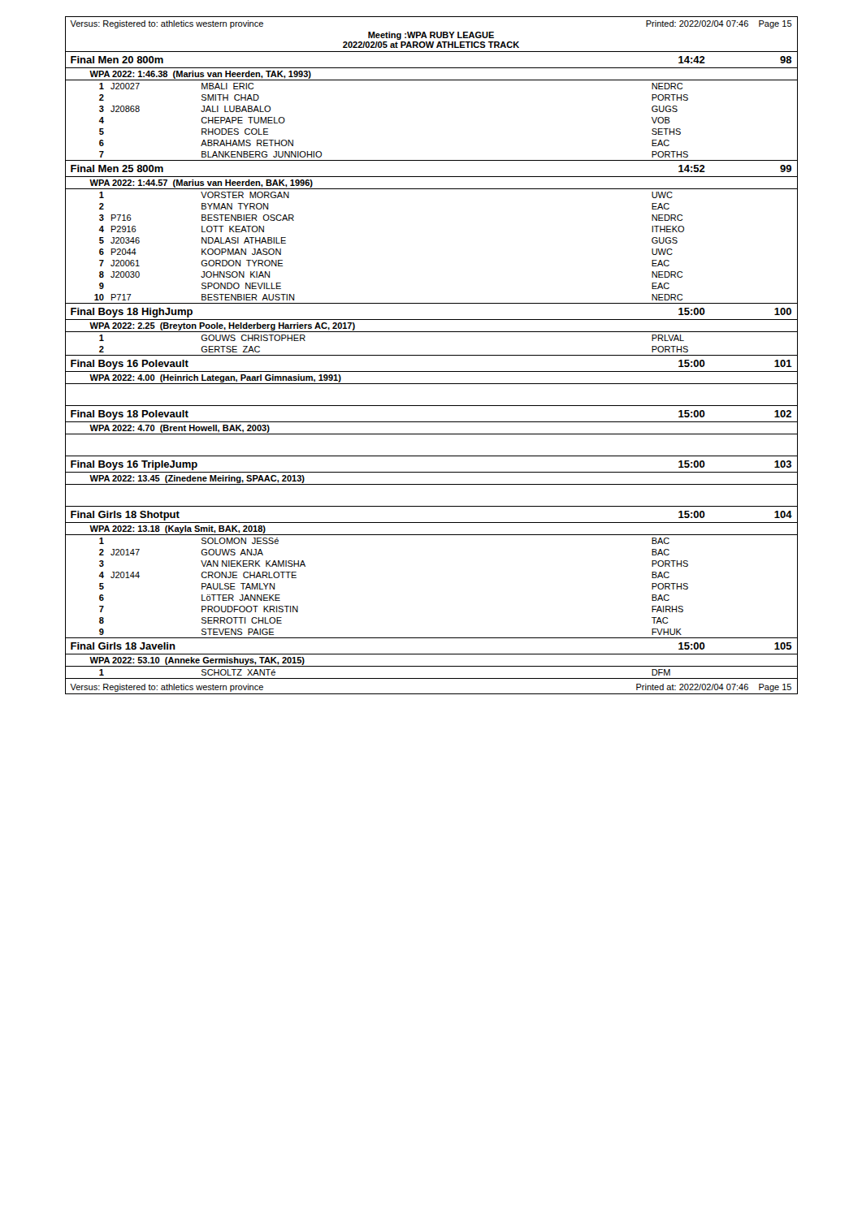Versus: Registered to: athletics western province Printed: 2022/02/04 07:46 Page 15
Meeting :WPA RUBY LEAGUE
2022/02/05 at PAROW ATHLETICS TRACK
Final Men 20 800m 14:42 98
WPA 2022: 1:46.38 (Marius van Heerden, TAK, 1993)
| 1 | J20027 | MBALI ERIC | NEDRC |
| 2 | | SMITH CHAD | PORTHS |
| 3 | J20868 | JALI LUBABALO | GUGS |
| 4 | | CHEPAPE TUMELO | VOB |
| 5 | | RHODES COLE | SETHS |
| 6 | | ABRAHAMS RETHON | EAC |
| 7 | | BLANKENBERG JUNNIOHIO | PORTHS |
Final Men 25 800m 14:52 99
WPA 2022: 1:44.57 (Marius van Heerden, BAK, 1996)
| 1 | | VORSTER MORGAN | UWC |
| 2 | | BYMAN TYRON | EAC |
| 3 | P716 | BESTENBIER OSCAR | NEDRC |
| 4 | P2916 | LOTT KEATON | ITHEKO |
| 5 | J20346 | NDALASI ATHABILE | GUGS |
| 6 | P2044 | KOOPMAN JASON | UWC |
| 7 | J20061 | GORDON TYRONE | EAC |
| 8 | J20030 | JOHNSON KIAN | NEDRC |
| 9 | | SPONDO NEVILLE | EAC |
| 10 | P717 | BESTENBIER AUSTIN | NEDRC |
Final Boys 18 HighJump 15:00 100
WPA 2022: 2.25 (Breyton Poole, Helderberg Harriers AC, 2017)
| 1 | | GOUWS CHRISTOPHER | PRLVAL |
| 2 | | GERTSE ZAC | PORTHS |
Final Boys 16 Polevault 15:00 101
WPA 2022: 4.00 (Heinrich Lategan, Paarl Gimnasium, 1991)
Final Boys 18 Polevault 15:00 102
WPA 2022: 4.70 (Brent Howell, BAK, 2003)
Final Boys 16 TripleJump 15:00 103
WPA 2022: 13.45 (Zinedene Meiring, SPAAC, 2013)
Final Girls 18 Shotput 15:00 104
WPA 2022: 13.18 (Kayla Smit, BAK, 2018)
| 1 | | SOLOMON JESSé | BAC |
| 2 | J20147 | GOUWS ANJA | BAC |
| 3 | | VAN NIEKERK KAMISHA | PORTHS |
| 4 | J20144 | CRONJE CHARLOTTE | BAC |
| 5 | | PAULSE TAMLYN | PORTHS |
| 6 | | LöTTER JANNEKE | BAC |
| 7 | | PROUDFOOT KRISTIN | FAIRHS |
| 8 | | SERROTTI CHLOE | TAC |
| 9 | | STEVENS PAIGE | FVHUK |
Final Girls 18 Javelin 15:00 105
WPA 2022: 53.10 (Anneke Germishuys, TAK, 2015)
| 1 | | SCHOLTZ XANTé | DFM |
Versus: Registered to: athletics western province Printed at: 2022/02/04 07:46 Page 15